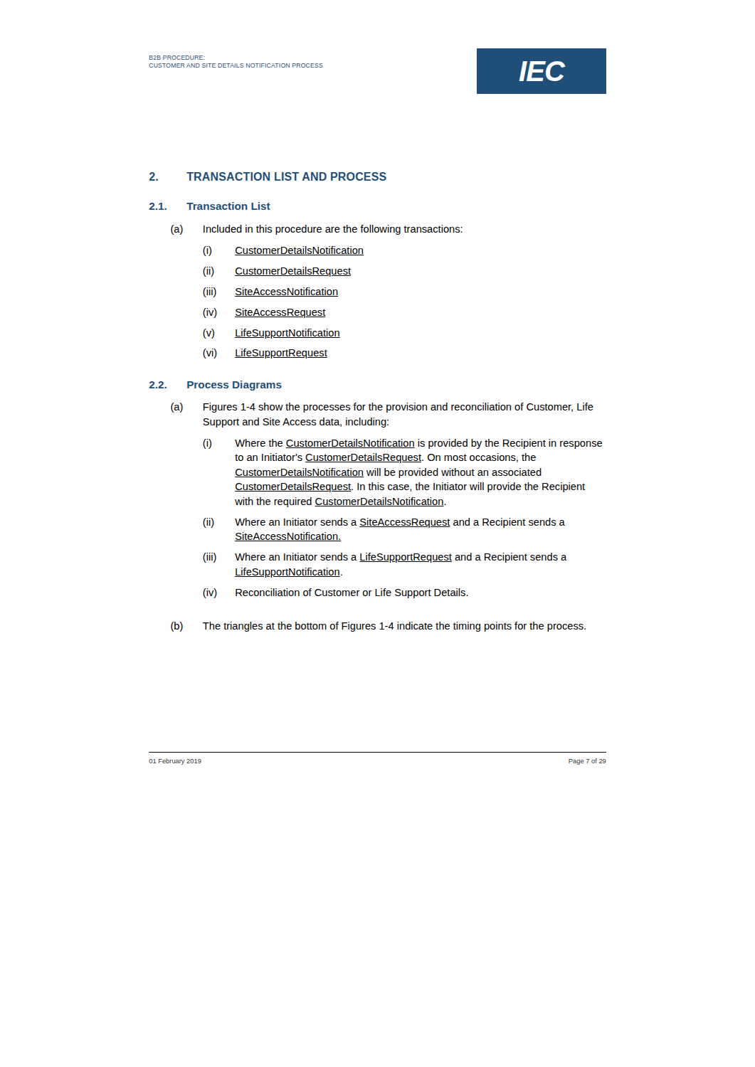B2B PROCEDURE:
CUSTOMER AND SITE DETAILS NOTIFICATION PROCESS
IEC
2. TRANSACTION LIST AND PROCESS
2.1. Transaction List
(a)
Included in this procedure are the following transactions:
(i)
CustomerDetailsNotification
(ii)
CustomerDetailsRequest
(iii)
SiteAccessNotification
(iv)
SiteAccessRequest
(v)
LifeSupportNotification
(vi)
LifeSupportRequest
2.2. Process Diagrams
(a)
Figures 1-4 show the processes for the provision and reconciliation of Customer, Life Support and Site Access data, including:
(i)
Where the CustomerDetailsNotification is provided by the Recipient in response to an Initiator's CustomerDetailsRequest. On most occasions, the CustomerDetailsNotification will be provided without an associated CustomerDetailsRequest. In this case, the Initiator will provide the Recipient with the required CustomerDetailsNotification.
(ii)
Where an Initiator sends a SiteAccessRequest and a Recipient sends a SiteAccessNotification.
(iii)
Where an Initiator sends a LifeSupportRequest and a Recipient sends a LifeSupportNotification.
(iv)
Reconciliation of Customer or Life Support Details.
(b)
The triangles at the bottom of Figures 1-4 indicate the timing points for the process.
01 February 2019 Page 7 of 29